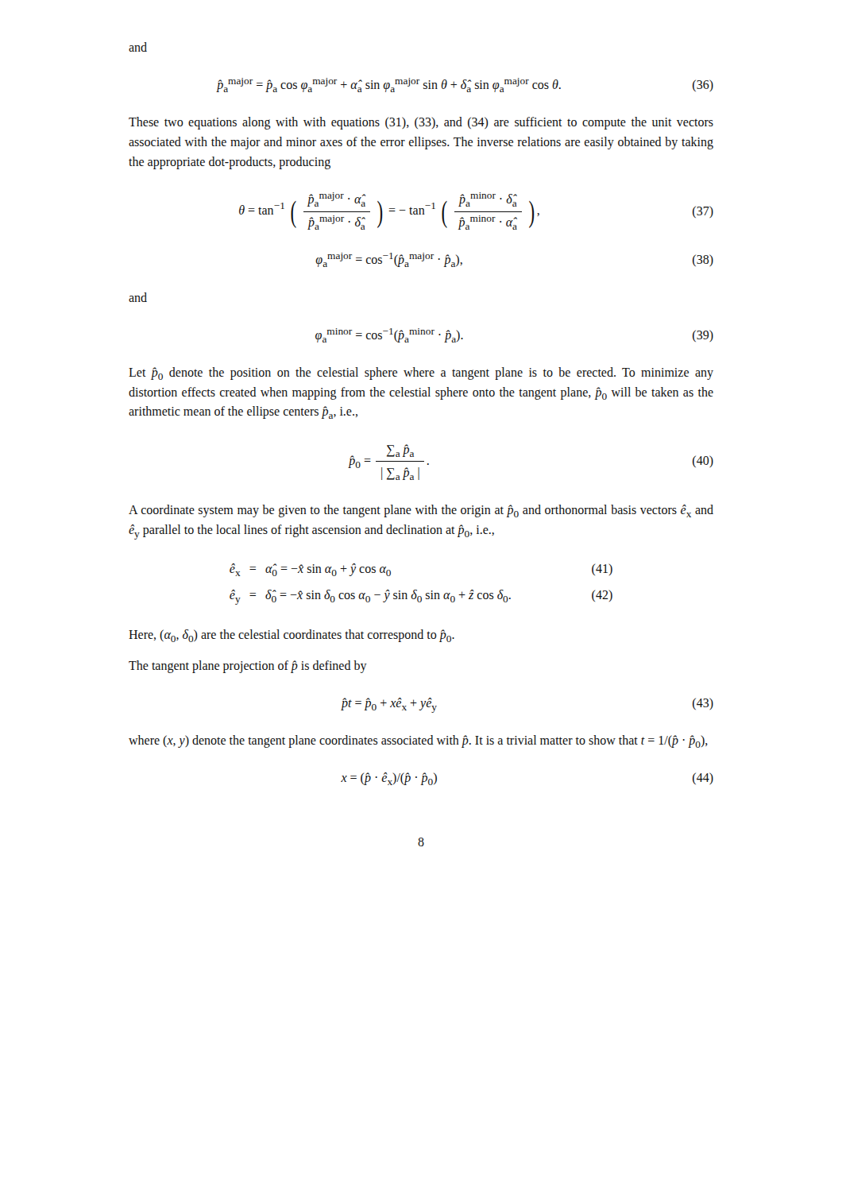and
p̂amajor = p̂a cos φamajor + α̂a sin φamajor sin θ + δ̂a sin φamajor cos θ.
(36)
These two equations along with with equations (31), (33), and (34) are sufficient to compute the unit vectors associated with the major and minor axes of the error ellipses. The inverse relations are easily obtained by taking the appropriate dot-products, producing
θ = tan−1 ( p̂amajor · α̂a p̂amajor · δ̂a ) = − tan−1 ( p̂aminor · δ̂a p̂aminor · α̂a ),
(37)
φamajor = cos−1(p̂amajor · p̂a),
(38)
and
φaminor = cos−1(p̂aminor · p̂a).
(39)
Let p̂0 denote the position on the celestial sphere where a tangent plane is to be erected. To minimize any distortion effects created when mapping from the celestial sphere onto the tangent plane, p̂0 will be taken as the arithmetic mean of the ellipse centers p̂a, i.e.,
p̂0 = ∑a p̂a | ∑a p̂a | .
(40)
A coordinate system may be given to the tangent plane with the origin at p̂0 and orthonormal basis vectors êx and êy parallel to the local lines of right ascension and declination at p̂0, i.e.,
| ê x | = | α̂ 0 = − x̂ sin α 0 + ŷ cos α 0 | (41) |
| ê y | = | δ̂ 0 = − x̂ sin δ 0 cos α 0 − ŷ sin δ 0 sin α 0 + ẑ cos δ 0 . | (42) |
Here, (α0, δ0) are the celestial coordinates that correspond to p̂0.
The tangent plane projection of p̂ is defined by
p̂t = p̂0 + xêx + yêy
(43)
where (x, y) denote the tangent plane coordinates associated with p̂. It is a trivial matter to show that t = 1/(p̂ · p̂0),
x = (p̂ · êx)/(p̂ · p̂0)
(44)
8